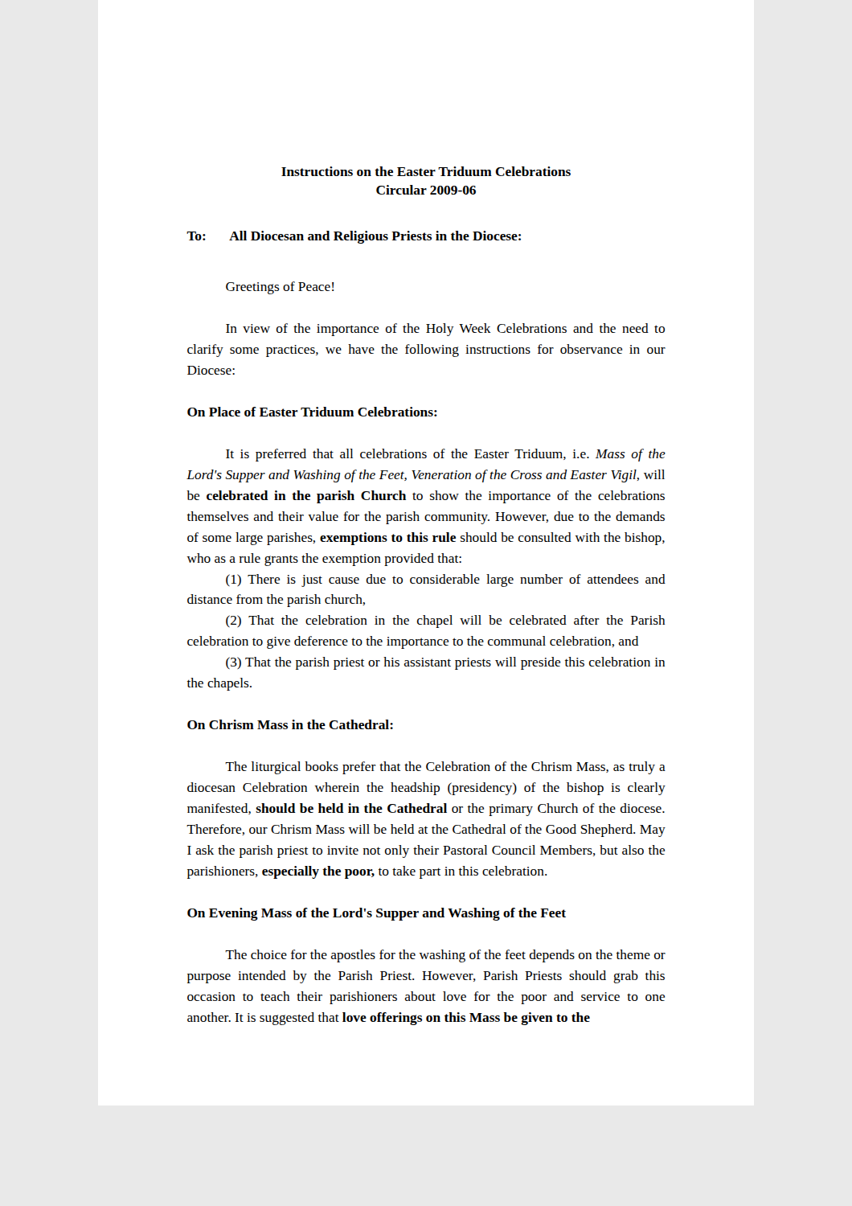Instructions on the Easter Triduum Celebrations Circular 2009-06
To: All Diocesan and Religious Priests in the Diocese:
Greetings of Peace!
In view of the importance of the Holy Week Celebrations and the need to clarify some practices, we have the following instructions for observance in our Diocese:
On Place of Easter Triduum Celebrations:
It is preferred that all celebrations of the Easter Triduum, i.e. Mass of the Lord's Supper and Washing of the Feet, Veneration of the Cross and Easter Vigil, will be celebrated in the parish Church to show the importance of the celebrations themselves and their value for the parish community. However, due to the demands of some large parishes, exemptions to this rule should be consulted with the bishop, who as a rule grants the exemption provided that:
(1) There is just cause due to considerable large number of attendees and distance from the parish church,
(2) That the celebration in the chapel will be celebrated after the Parish celebration to give deference to the importance to the communal celebration, and
(3) That the parish priest or his assistant priests will preside this celebration in the chapels.
On Chrism Mass in the Cathedral:
The liturgical books prefer that the Celebration of the Chrism Mass, as truly a diocesan Celebration wherein the headship (presidency) of the bishop is clearly manifested, should be held in the Cathedral or the primary Church of the diocese. Therefore, our Chrism Mass will be held at the Cathedral of the Good Shepherd. May I ask the parish priest to invite not only their Pastoral Council Members, but also the parishioners, especially the poor, to take part in this celebration.
On Evening Mass of the Lord's Supper and Washing of the Feet
The choice for the apostles for the washing of the feet depends on the theme or purpose intended by the Parish Priest. However, Parish Priests should grab this occasion to teach their parishioners about love for the poor and service to one another. It is suggested that love offerings on this Mass be given to the